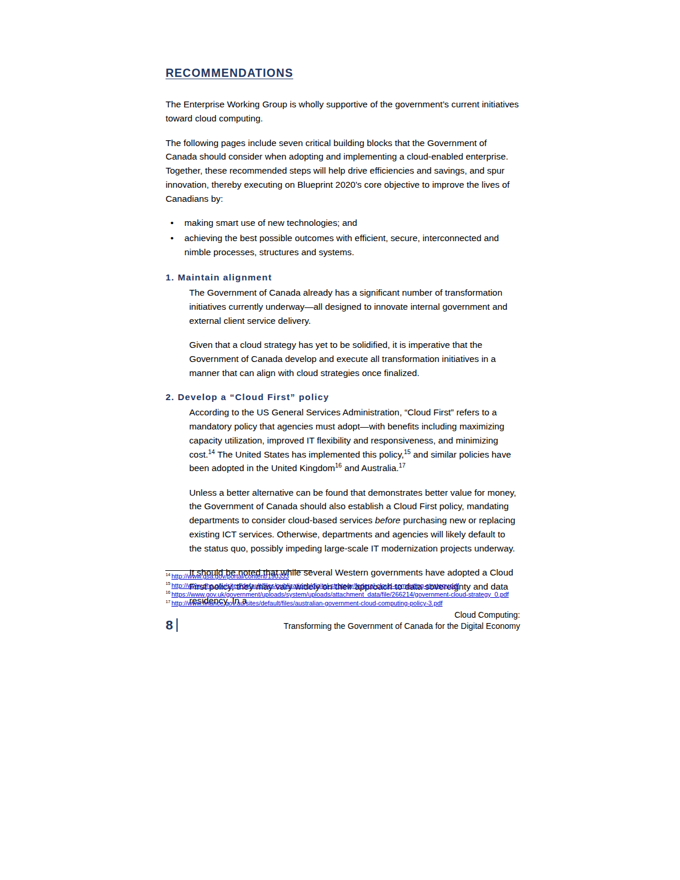RECOMMENDATIONS
The Enterprise Working Group is wholly supportive of the government’s current initiatives toward cloud computing.
The following pages include seven critical building blocks that the Government of Canada should consider when adopting and implementing a cloud-enabled enterprise. Together, these recommended steps will help drive efficiencies and savings, and spur innovation, thereby executing on Blueprint 2020’s core objective to improve the lives of Canadians by:
making smart use of new technologies; and
achieving the best possible outcomes with efficient, secure, interconnected and nimble processes, structures and systems.
Maintain alignment
The Government of Canada already has a significant number of transformation initiatives currently underway—all designed to innovate internal government and external client service delivery.
Given that a cloud strategy has yet to be solidified, it is imperative that the Government of Canada develop and execute all transformation initiatives in a manner that can align with cloud strategies once finalized.
Develop a “Cloud First” policy
According to the US General Services Administration, “Cloud First” refers to a mandatory policy that agencies must adopt—with benefits including maximizing capacity utilization, improved IT flexibility and responsiveness, and minimizing cost.14 The United States has implemented this policy,15 and similar policies have been adopted in the United Kingdom16 and Australia.17
Unless a better alternative can be found that demonstrates better value for money, the Government of Canada should also establish a Cloud First policy, mandating departments to consider cloud-based services before purchasing new or replacing existing ICT services. Otherwise, departments and agencies will likely default to the status quo, possibly impeding large-scale IT modernization projects underway.
It should be noted that while several Western governments have adopted a Cloud First policy, they may vary widely on their approach to data sovereignty and data residency. In a
14http://www.gsa.gov/portal/content/190333
15http://www.dhs.gov/sites/default/files/publications/digital-strategy/federal-cloud-computing-strategy.pdf
16https://www.gov.uk/government/uploads/system/uploads/attachment_data/file/266214/government-cloud-strategy_0.pdf
17http://www.finance.gov.au/sites/default/files/australian-government-cloud-computing-policy-3.pdf
8
Cloud Computing:
Transforming the Government of Canada for the Digital Economy